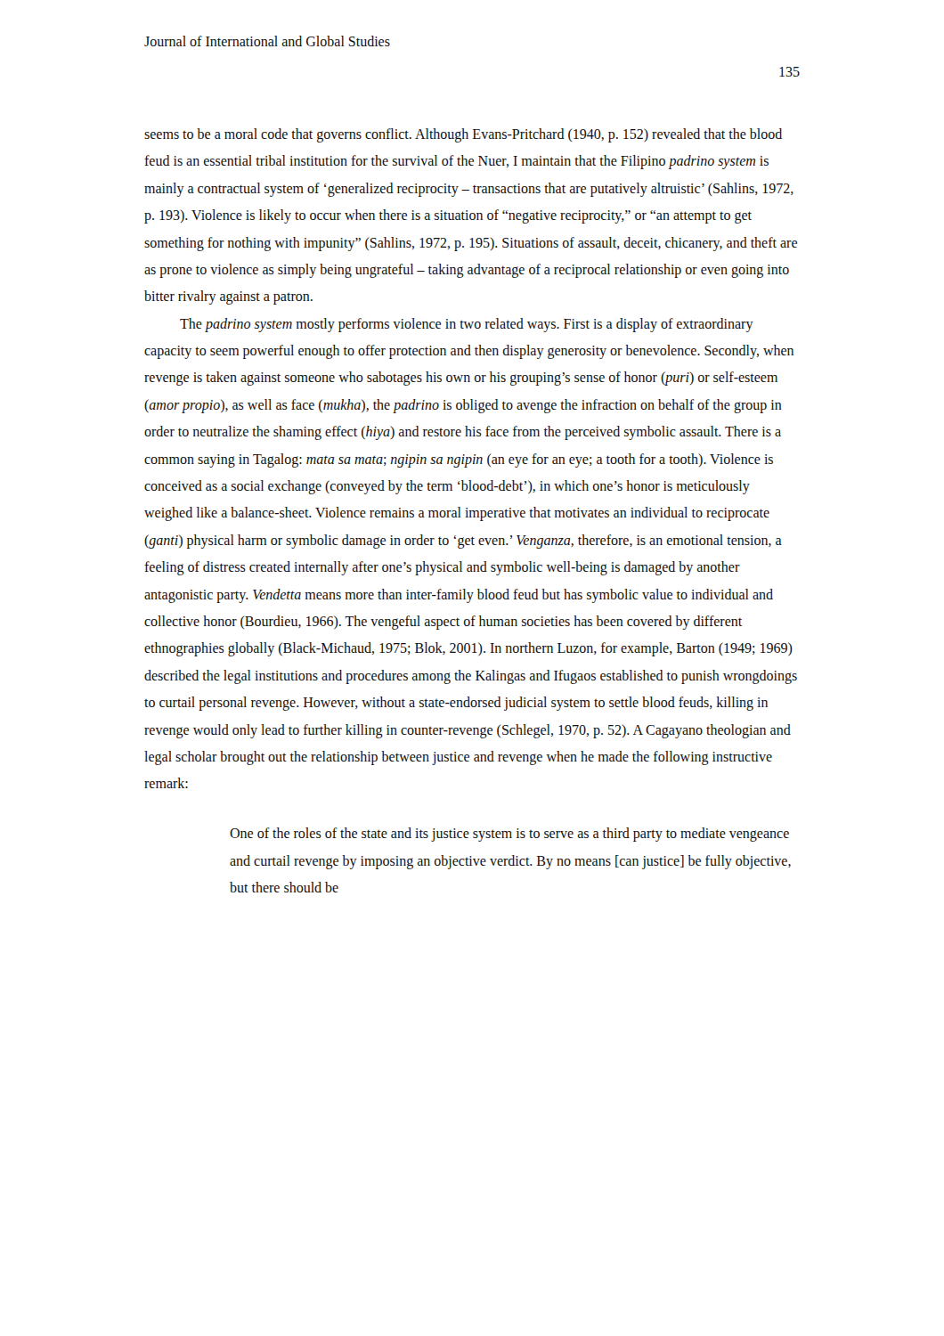Journal of International and Global Studies
135
seems to be a moral code that governs conflict. Although Evans-Pritchard (1940, p. 152) revealed that the blood feud is an essential tribal institution for the survival of the Nuer, I maintain that the Filipino padrino system is mainly a contractual system of ‘generalized reciprocity – transactions that are putatively altruistic’ (Sahlins, 1972, p. 193). Violence is likely to occur when there is a situation of “negative reciprocity,” or “an attempt to get something for nothing with impunity” (Sahlins, 1972, p. 195). Situations of assault, deceit, chicanery, and theft are as prone to violence as simply being ungrateful – taking advantage of a reciprocal relationship or even going into bitter rivalry against a patron.
The padrino system mostly performs violence in two related ways. First is a display of extraordinary capacity to seem powerful enough to offer protection and then display generosity or benevolence. Secondly, when revenge is taken against someone who sabotages his own or his grouping’s sense of honor (puri) or self-esteem (amor propio), as well as face (mukha), the padrino is obliged to avenge the infraction on behalf of the group in order to neutralize the shaming effect (hiya) and restore his face from the perceived symbolic assault. There is a common saying in Tagalog: mata sa mata; ngipin sa ngipin (an eye for an eye; a tooth for a tooth). Violence is conceived as a social exchange (conveyed by the term ‘blood-debt’), in which one’s honor is meticulously weighed like a balance-sheet. Violence remains a moral imperative that motivates an individual to reciprocate (ganti) physical harm or symbolic damage in order to ‘get even.’ Venganza, therefore, is an emotional tension, a feeling of distress created internally after one’s physical and symbolic well-being is damaged by another antagonistic party. Vendetta means more than inter-family blood feud but has symbolic value to individual and collective honor (Bourdieu, 1966). The vengeful aspect of human societies has been covered by different ethnographies globally (Black-Michaud, 1975; Blok, 2001). In northern Luzon, for example, Barton (1949; 1969) described the legal institutions and procedures among the Kalingas and Ifugaos established to punish wrongdoings to curtail personal revenge. However, without a state-endorsed judicial system to settle blood feuds, killing in revenge would only lead to further killing in counter-revenge (Schlegel, 1970, p. 52). A Cagayano theologian and legal scholar brought out the relationship between justice and revenge when he made the following instructive remark:
One of the roles of the state and its justice system is to serve as a third party to mediate vengeance and curtail revenge by imposing an objective verdict. By no means [can justice] be fully objective, but there should be